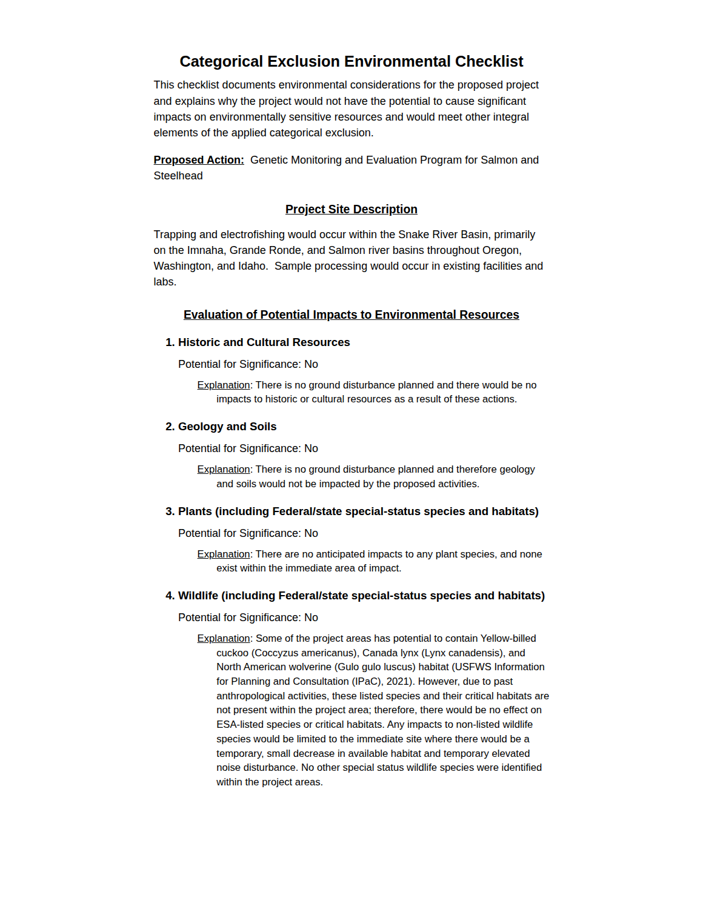Categorical Exclusion Environmental Checklist
This checklist documents environmental considerations for the proposed project and explains why the project would not have the potential to cause significant impacts on environmentally sensitive resources and would meet other integral elements of the applied categorical exclusion.
Proposed Action: Genetic Monitoring and Evaluation Program for Salmon and Steelhead
Project Site Description
Trapping and electrofishing would occur within the Snake River Basin, primarily on the Imnaha, Grande Ronde, and Salmon river basins throughout Oregon, Washington, and Idaho. Sample processing would occur in existing facilities and labs.
Evaluation of Potential Impacts to Environmental Resources
Historic and Cultural Resources
Potential for Significance: No
Explanation: There is no ground disturbance planned and there would be no impacts to historic or cultural resources as a result of these actions.
Geology and Soils
Potential for Significance: No
Explanation: There is no ground disturbance planned and therefore geology and soils would not be impacted by the proposed activities.
Plants (including Federal/state special-status species and habitats)
Potential for Significance: No
Explanation: There are no anticipated impacts to any plant species, and none exist within the immediate area of impact.
Wildlife (including Federal/state special-status species and habitats)
Potential for Significance: No
Explanation: Some of the project areas has potential to contain Yellow-billed cuckoo (Coccyzus americanus), Canada lynx (Lynx canadensis), and North American wolverine (Gulo gulo luscus) habitat (USFWS Information for Planning and Consultation (IPaC), 2021). However, due to past anthropological activities, these listed species and their critical habitats are not present within the project area; therefore, there would be no effect on ESA-listed species or critical habitats. Any impacts to non-listed wildlife species would be limited to the immediate site where there would be a temporary, small decrease in available habitat and temporary elevated noise disturbance. No other special status wildlife species were identified within the project areas.